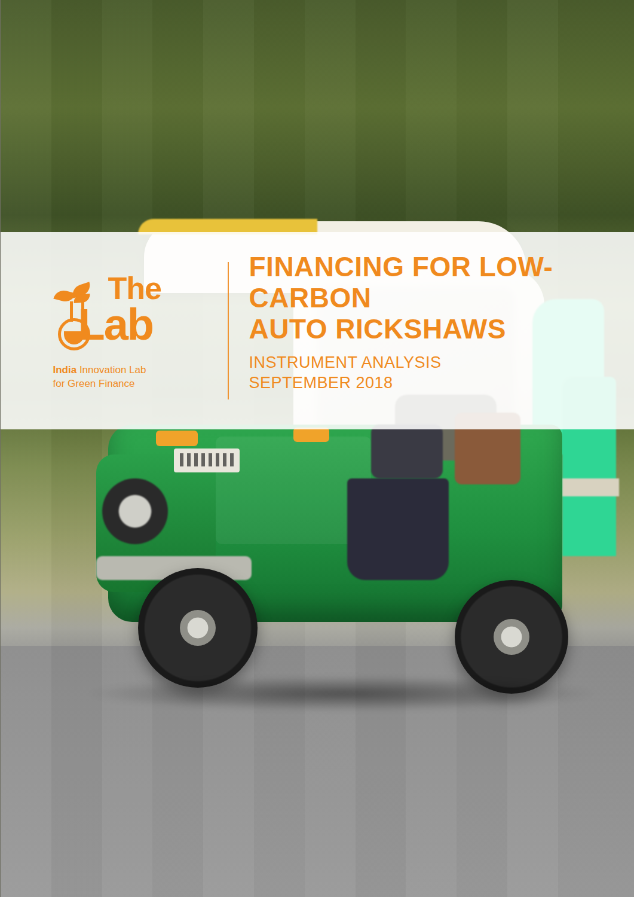The
Lab
India Innovation Lab
for Green Finance
Financing for Low-Carbon
Auto Rickshaws
Instrument Analysis
September 2018